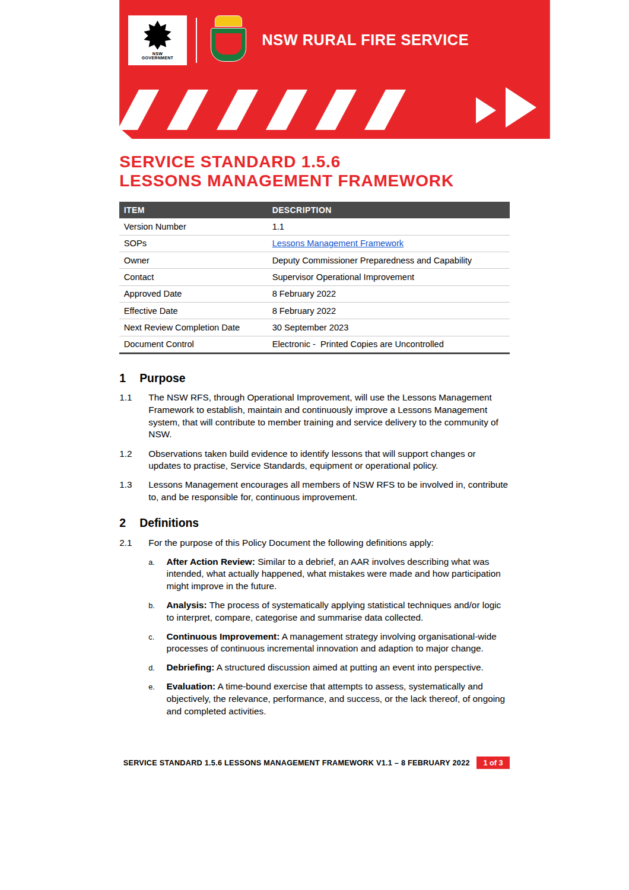NSW
GOVERNMENT
NSW RURAL FIRE SERVICE
Service Standard 1.5.6
Lessons Management Framework
| ITEM | DESCRIPTION |
| --- | --- |
| Version Number | 1.1 |
| SOPs | Lessons Management Framework |
| Owner | Deputy Commissioner Preparedness and Capability |
| Contact | Supervisor Operational Improvement |
| Approved Date | 8 February 2022 |
| Effective Date | 8 February 2022 |
| Next Review Completion Date | 30 September 2023 |
| Document Control | Electronic - Printed Copies are Uncontrolled |
1 Purpose
1.1
The NSW RFS, through Operational Improvement, will use the Lessons Management Framework to establish, maintain and continuously improve a Lessons Management system, that will contribute to member training and service delivery to the community of NSW.
1.2
Observations taken build evidence to identify lessons that will support changes or updates to practise, Service Standards, equipment or operational policy.
1.3
Lessons Management encourages all members of NSW RFS to be involved in, contribute to, and be responsible for, continuous improvement.
2 Definitions
2.1
For the purpose of this Policy Document the following definitions apply:
a. After Action Review: Similar to a debrief, an AAR involves describing what was intended, what actually happened, what mistakes were made and how participation might improve in the future.
b. Analysis: The process of systematically applying statistical techniques and/or logic to interpret, compare, categorise and summarise data collected.
c. Continuous Improvement: A management strategy involving organisational-wide processes of continuous incremental innovation and adaption to major change.
d. Debriefing: A structured discussion aimed at putting an event into perspective.
e. Evaluation: A time-bound exercise that attempts to assess, systematically and objectively, the relevance, performance, and success, or the lack thereof, of ongoing and completed activities.
SERVICE STANDARD 1.5.6 LESSONS MANAGEMENT FRAMEWORK V1.1 – 8 FEBRUARY 2022
1 of 3